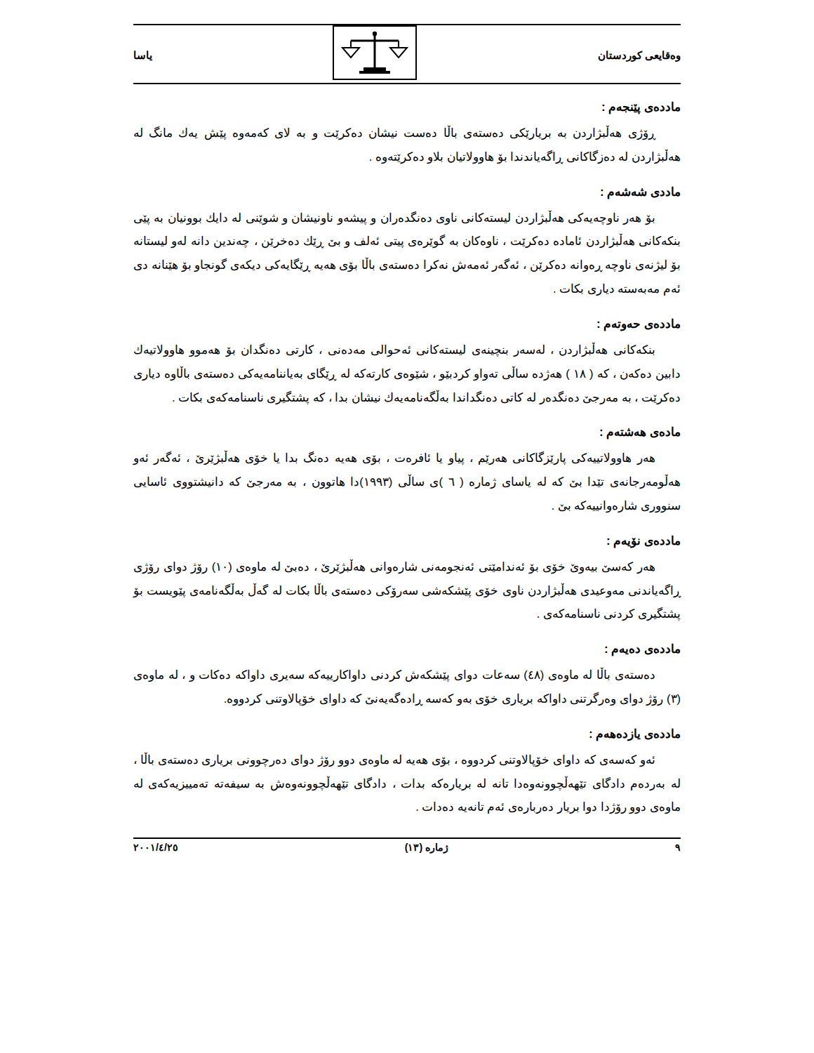وەقايعى كوردستان
ياسا
ماددەى پێنجەم :
ڕۆژى هەڵبژاردن بە بریارێکى دەستەى باڵا دەست نیشان دەکرێت و بە لاى کەمەوە پێش یەك مانگ لە هەڵبژاردن لە دەزگاکانى ڕاگەیاندندا بۆ هاوولاتیان بلاو دەکرێتەوە .
ماددى شەشەم :
بۆ هەر ناوچەیەکى هەڵبژاردن لیستەکانى ناوى دەنگدەران و پیشەو ناونیشان و شوێنى لە دایك بوونیان بە پێى بنکەکانى هەڵبژاردن ئامادە دەکرێت ، ناوەکان بە گوێرەى پیتى ئەلف و بێ ڕێك دەخرێن ، چەندین دانە لەو لیستانە بۆ لیژنەى ناوچە ڕەوانە دەکرێن ، ئەگەر ئەمەش نەکرا دەستەى باڵا بۆى هەیە ڕێگایەکى دیکەى گونجاو بۆ هێنانە دى ئەم مەبەستە دیارى بکات .
ماددەى حەوتەم :
بنکەکانى هەڵبژاردن ، لەسەر بنچینەى لیستەکانى ئەحوالى مەدەنى ، کارتى دەنگدان بۆ هەموو هاوولاتیەك دابین دەکەن ، کە ( ١٨ ) هەژدە ساڵى تەواو کردبێو ، شێوەى کارتەکە لە ڕێگاى بەیاننامەیەکى دەستەى باڵاوە دیارى دەکرێت ، بە مەرجێ دەنگدەر لە کاتى دەنگداندا بەڵگەنامەیەك نیشان بدا ، کە پشتگیرى ناسنامەکەى بکات .
مادەى هەشتەم :
هەر هاوولاتییەکى پارێزگاکانى هەرێم ، پیاو یا ئافرەت ، بۆى هەیە دەنگ بدا یا خۆى هەڵبژێرێ ، ئەگەر ئەو هەڵومەرجانەى تێدا بێ کە لە یاساى ژمارە ( ٦ )ى ساڵى (١٩٩٣)دا هاتوون ، بە مەرجێ کە دانیشتووى ئاسایى سنوورى شارەوانییەکە بێ .
ماددەى نۆیەم :
هەر کەسێ بیەوێ خۆى بۆ ئەندامێتى ئەنجومەنى شارەوانى هەڵبژێرێ ، دەبێ لە ماوەى (١٠) رۆژ دواى رۆژى ڕاگەیاندنى مەوعیدى هەڵبژاردن ناوى خۆى پێشکەشى سەرۆکى دەستەى باڵا بکات لە گەڵ بەڵگەنامەى پێویست بۆ پشتگیرى کردنى ناسنامەکەى .
ماددەى دەیەم :
دەستەى باڵا لە ماوەى (٤٨) سەعات دواى پێشکەش کردنى داواکارییەکە سەیرى داواکە دەکات و ، لە ماوەى (٣) رۆژ دواى وەرگرتنى داواکە بریارى خۆى بەو کەسە ڕادەگەیەنێ کە داواى خۆپالاوتنى کردووە.
ماددەى یازدەهەم :
ئەو کەسەى کە داواى خۆپالاوتنى کردووە ، بۆى هەیە لە ماوەى دوو رۆژ دواى دەرچوونى بریارى دەستەى باڵا ، لە بەردەم دادگاى تێهەڵچوونەوەدا تانە لە بریارەکە بدات ، دادگاى تێهەڵچوونەوەش بە سیفەتە تەمییزیەکەى لە ماوەى دوو رۆژدا دوا بریار دەربارەى ئەم تانەیە دەدات .
٩
ژمارە (١٣)
٢٠٠١/٤/٢٥